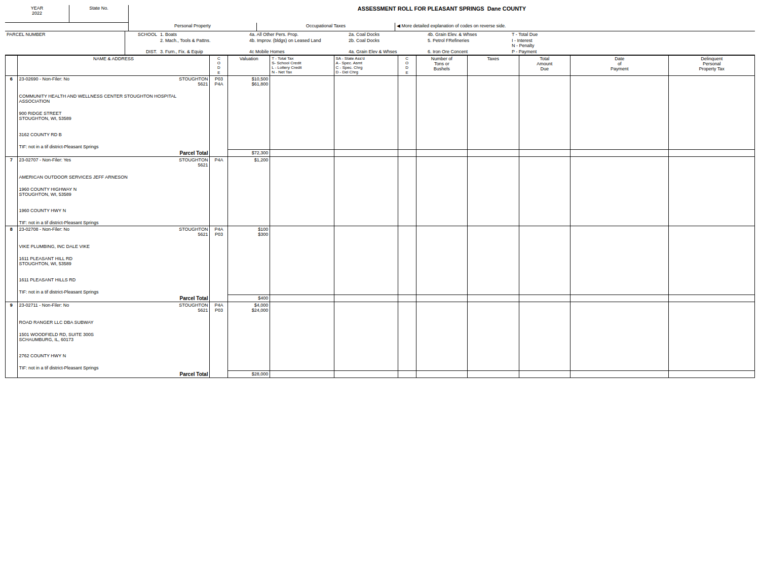| YEAR 2022 | State No. | ASSESSMENT ROLL FOR PLEASANT SPRINGS Dane COUNTY |
| | Personal Property | Occupational Taxes | ◀ More detailed explanation of codes on reverse side. |
| PARCEL NUMBER | SCHOOL | 1. Boats | 4a. All Other Pers. Prop. | 2a. Coal Docks | 4b. Grain Elev. & Whses | T - Total Due | |
| | | 2. Mach., Tools & Pattns. | 4b. Improv. (bldgs) on Leased Land | 2b. Coal Docks | 5. Petrol FRefineries | I - Interest N - Penalty | |
| | DIST. | 3. Furn., Fix. & Equip | 4c Mobile Homes | 4a. Grain Elev & Whses | 6. Iron Ore Concent | P - Payment | |
| | NAME & ADDRESS | C O D E | Valuation | T - Total Tax S- School Credit L - Lottery Credit N - Net Tax | SA - State Ass'd A - Spec. Asmt C - Spec. Chrg D - Del Chrg | C O D E | Number of Tons or Bushels | Taxes | Total Amount Due | Date of Payment | Delinquent Personal Property Tax |
| --- | --- | --- | --- | --- | --- | --- | --- | --- | --- | --- | --- |
| 6 | 23-02690 - Non-Filer: No STOUGHTON 5621 COMMUNITY HEALTH AND WELLNESS CENTER STOUGHTON HOSPITAL ASSOCIATION 900 RIDGE STREET STOUGHTON, WI, 53589 3162 COUNTY RD B TIF: not in a tif district-Pleasant Springs | P03 P4A | $10,500 $61,800 | | | | | | | | |
| | Parcel Total | | $72,300 | | | | | | | | |
| 7 | 23-02707 - Non-Filer: Yes STOUGHTON 5621 AMERICAN OUTDOOR SERVICES JEFF ARNESON 1960 COUNTY HIGHWAY N STOUGHTON, WI, 53589 1960 COUNTY HWY N TIF: not in a tif district-Pleasant Springs | P4A | $1,200 | | | | | | | | |
| 8 | 23-02708 - Non-Filer: No STOUGHTON 5621 VIKE PLUMBING, INC DALE VIKE 1611 PLEASANT HILL RD STOUGHTON, WI, 53589 1611 PLEASANT HILLS RD TIF: not in a tif district-Pleasant Springs | P4A P03 | $100 $300 | | | | | | | | |
| | Parcel Total | | $400 | | | | | | | | |
| 9 | 23-02711 - Non-Filer: No STOUGHTON 5621 ROAD RANGER LLC DBA SUBWAY 1501 WOODFIELD RD, SUITE 300S SCHAUMBURG, IL, 60173 2762 COUNTY HWY N TIF: not in a tif district-Pleasant Springs | P4A P03 | $4,000 $24,000 | | | | | | | | |
| | Parcel Total | | $28,000 | | | | | | | | |